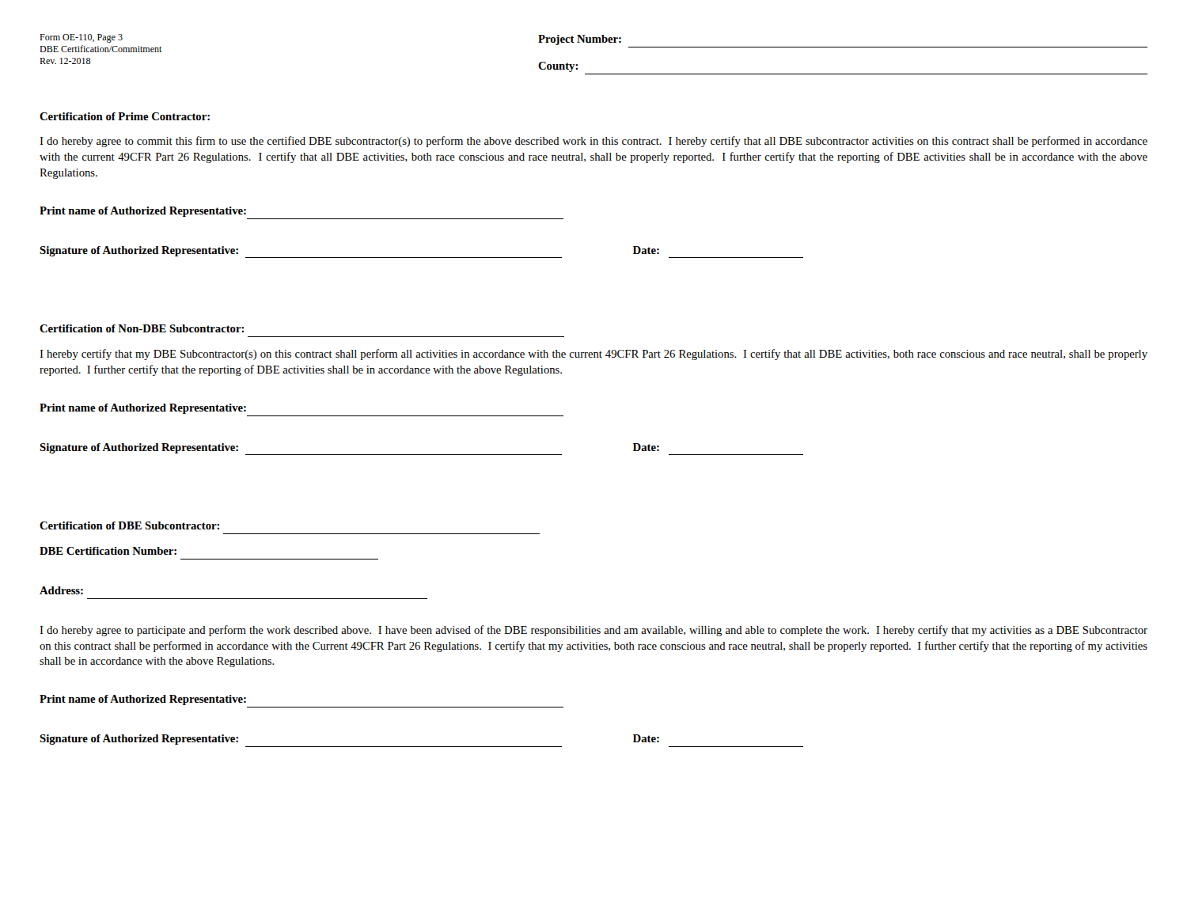Form OE-110, Page 3
DBE Certification/Commitment
Rev. 12-2018
Project Number:
County:
Certification of Prime Contractor:
I do hereby agree to commit this firm to use the certified DBE subcontractor(s) to perform the above described work in this contract. I hereby certify that all DBE subcontractor activities on this contract shall be performed in accordance with the current 49CFR Part 26 Regulations. I certify that all DBE activities, both race conscious and race neutral, shall be properly reported. I further certify that the reporting of DBE activities shall be in accordance with the above Regulations.
Print name of Authorized Representative:
Signature of Authorized Representative:
Date:
Certification of Non-DBE Subcontractor:
I hereby certify that my DBE Subcontractor(s) on this contract shall perform all activities in accordance with the current 49CFR Part 26 Regulations. I certify that all DBE activities, both race conscious and race neutral, shall be properly reported. I further certify that the reporting of DBE activities shall be in accordance with the above Regulations.
Print name of Authorized Representative:
Signature of Authorized Representative:
Date:
Certification of DBE Subcontractor:
DBE Certification Number:
Address:
I do hereby agree to participate and perform the work described above. I have been advised of the DBE responsibilities and am available, willing and able to complete the work. I hereby certify that my activities as a DBE Subcontractor on this contract shall be performed in accordance with the Current 49CFR Part 26 Regulations. I certify that my activities, both race conscious and race neutral, shall be properly reported. I further certify that the reporting of my activities shall be in accordance with the above Regulations.
Print name of Authorized Representative:
Signature of Authorized Representative:
Date: